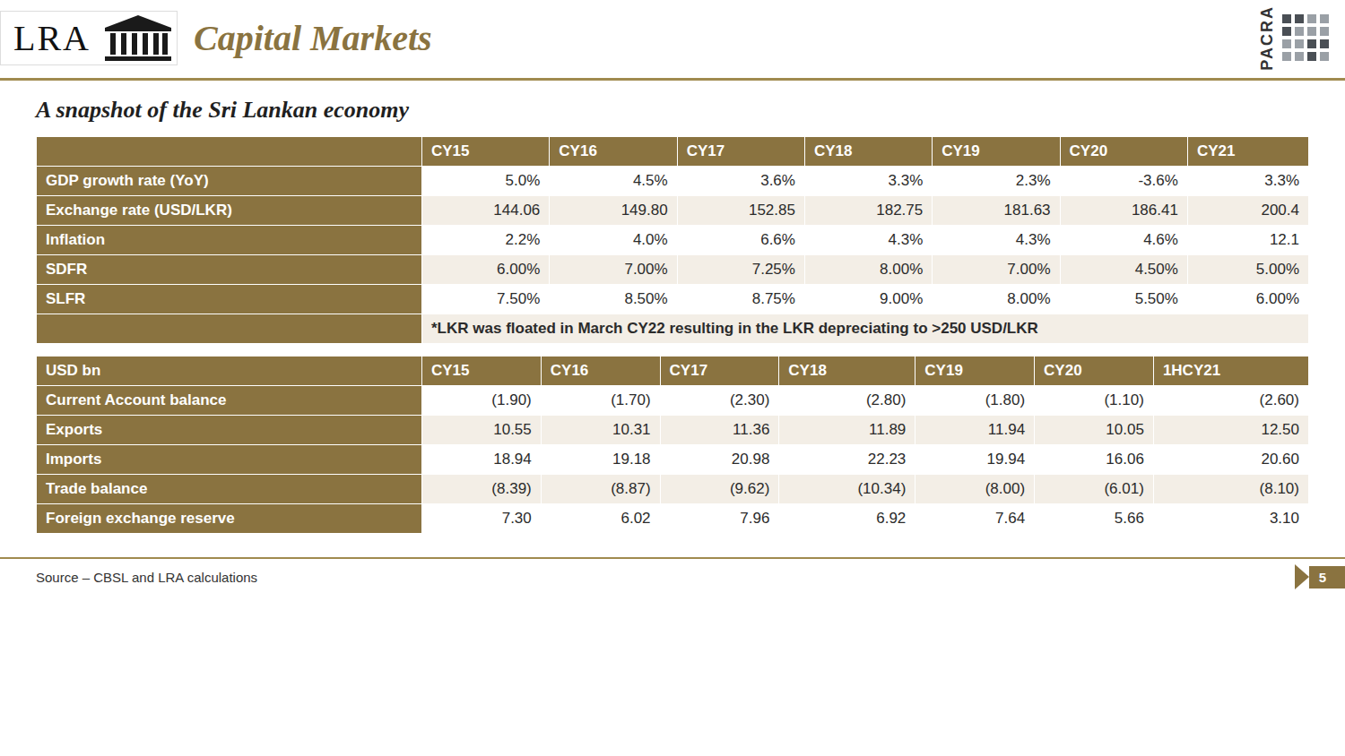LRA
Capital Markets
PACRA
A snapshot of the Sri Lankan economy
| | CY15 | CY16 | CY17 | CY18 | CY19 | CY20 | CY21 |
| --- | --- | --- | --- | --- | --- | --- | --- |
| GDP growth rate (YoY) | 5.0% | 4.5% | 3.6% | 3.3% | 2.3% | -3.6% | 3.3% |
| Exchange rate (USD/LKR) | 144.06 | 149.80 | 152.85 | 182.75 | 181.63 | 186.41 | 200.4 |
| Inflation | 2.2% | 4.0% | 6.6% | 4.3% | 4.3% | 4.6% | 12.1 |
| SDFR | 6.00% | 7.00% | 7.25% | 8.00% | 7.00% | 4.50% | 5.00% |
| SLFR | 7.50% | 8.50% | 8.75% | 9.00% | 8.00% | 5.50% | 6.00% |
| | *LKR was floated in March CY22 resulting in the LKR depreciating to >250 USD/LKR |
| USD bn | CY15 | CY16 | CY17 | CY18 | CY19 | CY20 | 1HCY21 |
| --- | --- | --- | --- | --- | --- | --- | --- |
| Current Account balance | (1.90) | (1.70) | (2.30) | (2.80) | (1.80) | (1.10) | (2.60) |
| Exports | 10.55 | 10.31 | 11.36 | 11.89 | 11.94 | 10.05 | 12.50 |
| Imports | 18.94 | 19.18 | 20.98 | 22.23 | 19.94 | 16.06 | 20.60 |
| Trade balance | (8.39) | (8.87) | (9.62) | (10.34) | (8.00) | (6.01) | (8.10) |
| Foreign exchange reserve | 7.30 | 6.02 | 7.96 | 6.92 | 7.64 | 5.66 | 3.10 |
Source – CBSL and LRA calculations
5